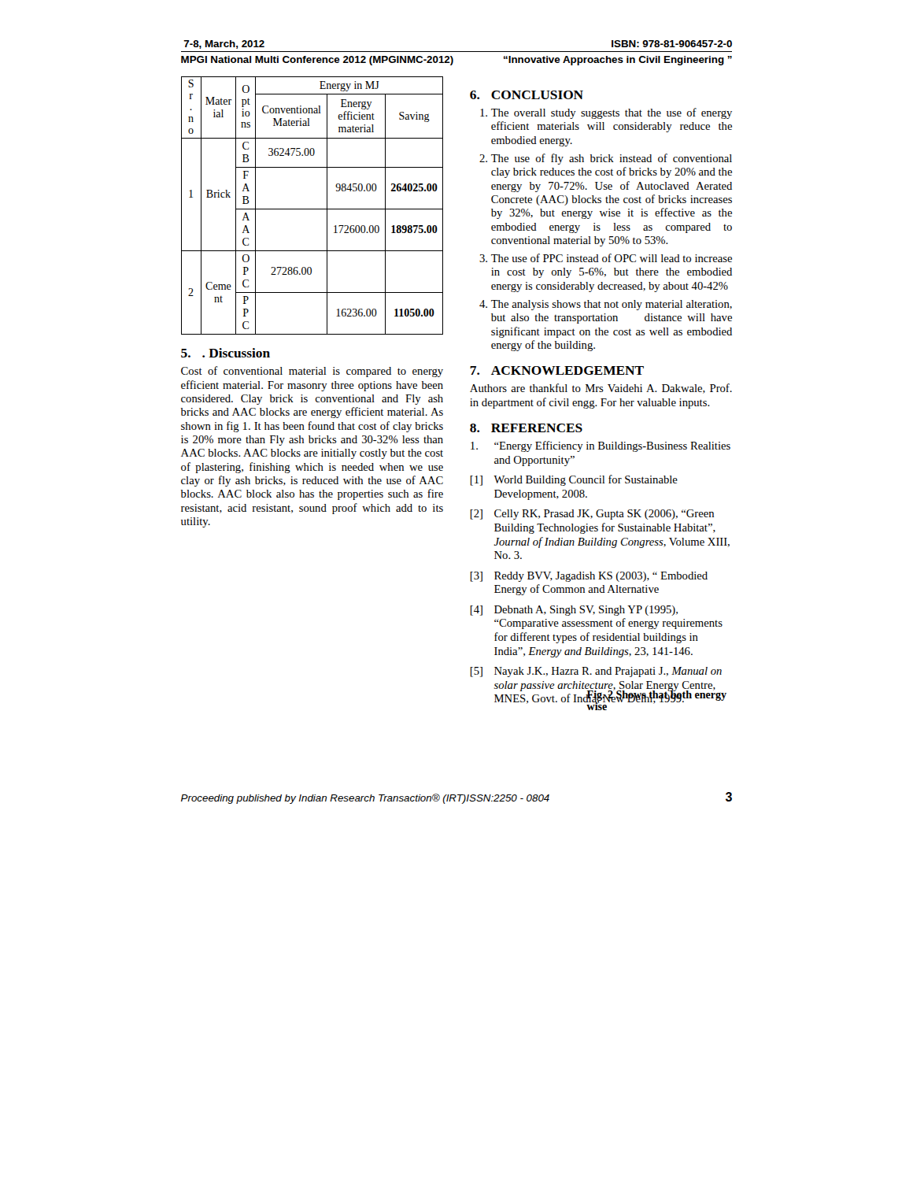7-8, March, 2012 ISBN: 978-81-906457-2-0
MPGI National Multi Conference 2012 (MPGINMC-2012) “Innovative Approaches in Civil Engineering ”
| S r . n o | Mater ial | O pt io ns | Energy in MJ |
| --- | --- | --- | --- |
| Conventional Material | Energy efficient material | Saving |
| 1 | Brick | C B | 362475.00 | | |
| F A B | | 98450.00 | 264025.00 |
| A A C | | 172600.00 | 189875.00 |
| 2 | Ceme nt | O P C | 27286.00 | | |
| P P C | | 16236.00 | 11050.00 |
5.. Discussion
Cost of conventional material is compared to energy efficient material. For masonry three options have been considered. Clay brick is conventional and Fly ash bricks and AAC blocks are energy efficient material. As shown in fig 1. It has been found that cost of clay bricks is 20% more than Fly ash bricks and 30-32% less than AAC blocks. AAC blocks are initially costly but the cost of plastering, finishing which is needed when we use clay or fly ash bricks, is reduced with the use of AAC blocks. AAC block also has the properties such as fire resistant, acid resistant, sound proof which add to its utility.
6. CONCLUSION
The overall study suggests that the use of energy efficient materials will considerably reduce the embodied energy.
The use of fly ash brick instead of conventional clay brick reduces the cost of bricks by 20% and the energy by 70-72%. Use of Autoclaved Aerated Concrete (AAC) blocks the cost of bricks increases by 32%, but energy wise it is effective as the embodied energy is less as compared to conventional material by 50% to 53%.
The use of PPC instead of OPC will lead to increase in cost by only 5-6%, but there the embodied energy is considerably decreased, by about 40-42%
The analysis shows that not only material alteration, but also the transportation distance will have significant impact on the cost as well as embodied energy of the building.
7. ACKNOWLEDGEMENT
Authors are thankful to Mrs Vaidehi A. Dakwale, Prof. in department of civil engg. For her valuable inputs.
8. REFERENCES
1.
“Energy Efficiency in Buildings-Business Realities and Opportunity”
[1]
World Building Council for Sustainable Development, 2008.
[2]
Celly RK, Prasad JK, Gupta SK (2006), “Green Building Technologies for Sustainable Habitat”, Journal of Indian Building Congress, Volume XIII, No. 3.
[3]
Reddy BVV, Jagadish KS (2003), “ Embodied Energy of Common and Alternative
[4]
Debnath A, Singh SV, Singh YP (1995), “Comparative assessment of energy requirements for different types of residential buildings in India”, Energy and Buildings, 23, 141-146.
[5]
Nayak J.K., Hazra R. and Prajapati J., Manual on solar passive architecture, Solar Energy Centre, MNES, Govt. of India, New Delhi, 1999.
Fig. 2 Shows that both energy wise
Proceeding published by Indian Research Transaction® (IRT)ISSN:2250 - 0804 3